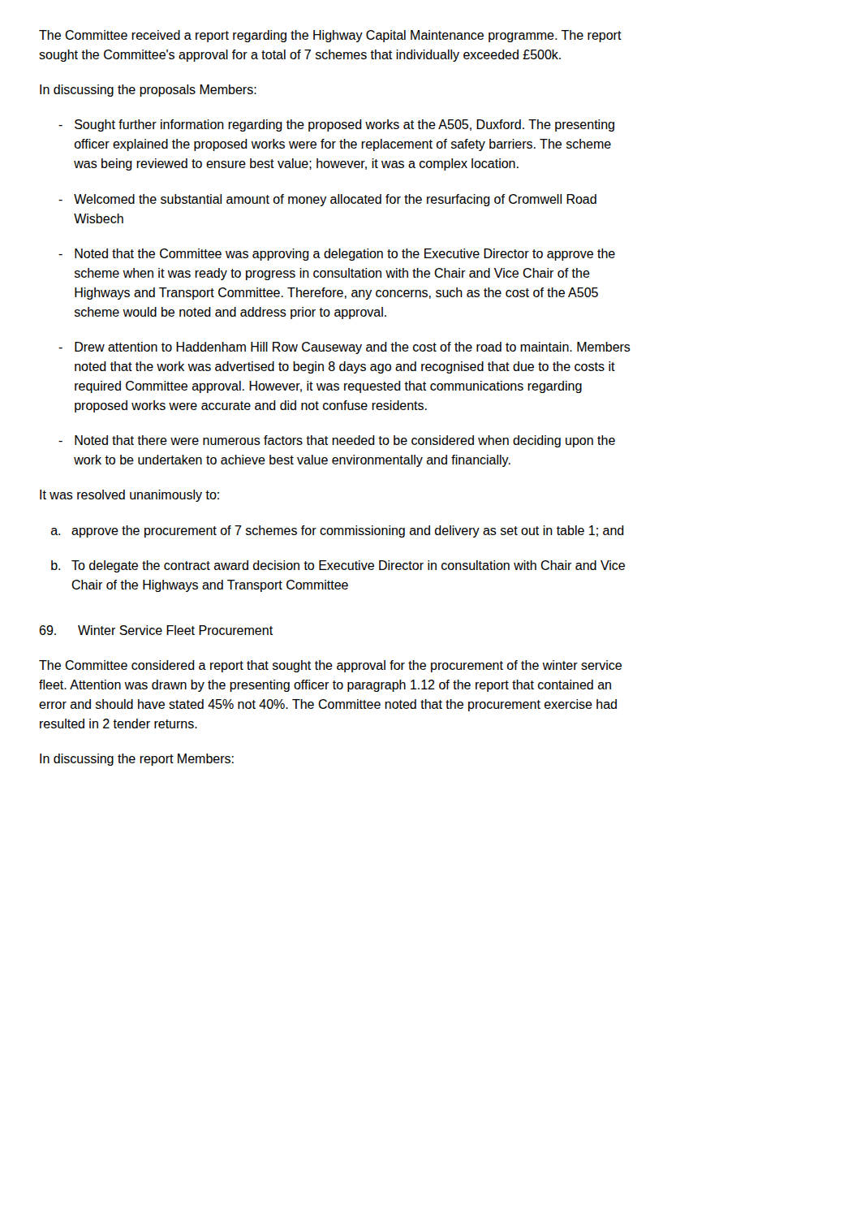The Committee received a report regarding the Highway Capital Maintenance programme. The report sought the Committee's approval for a total of 7 schemes that individually exceeded £500k.
In discussing the proposals Members:
Sought further information regarding the proposed works at the A505, Duxford. The presenting officer explained the proposed works were for the replacement of safety barriers. The scheme was being reviewed to ensure best value; however, it was a complex location.
Welcomed the substantial amount of money allocated for the resurfacing of Cromwell Road Wisbech
Noted that the Committee was approving a delegation to the Executive Director to approve the scheme when it was ready to progress in consultation with the Chair and Vice Chair of the Highways and Transport Committee. Therefore, any concerns, such as the cost of the A505 scheme would be noted and address prior to approval.
Drew attention to Haddenham Hill Row Causeway and the cost of the road to maintain. Members noted that the work was advertised to begin 8 days ago and recognised that due to the costs it required Committee approval. However, it was requested that communications regarding proposed works were accurate and did not confuse residents.
Noted that there were numerous factors that needed to be considered when deciding upon the work to be undertaken to achieve best value environmentally and financially.
It was resolved unanimously to:
approve the procurement of 7 schemes for commissioning and delivery as set out in table 1; and
To delegate the contract award decision to Executive Director in consultation with Chair and Vice Chair of the Highways and Transport Committee
69. Winter Service Fleet Procurement
The Committee considered a report that sought the approval for the procurement of the winter service fleet. Attention was drawn by the presenting officer to paragraph 1.12 of the report that contained an error and should have stated 45% not 40%. The Committee noted that the procurement exercise had resulted in 2 tender returns.
In discussing the report Members: